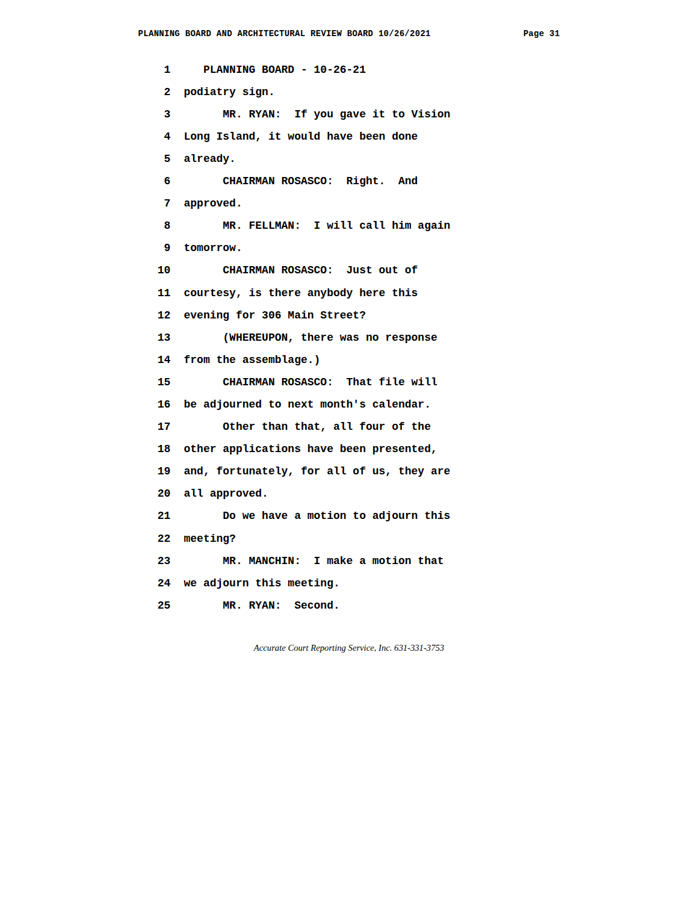PLANNING BOARD AND ARCHITECTURAL REVIEW BOARD 10/26/2021
Page 31
| 1 | PLANNING BOARD - 10-26-21 |
| 2 | podiatry sign. |
| 3 | MR. RYAN: If you gave it to Vision |
| 4 | Long Island, it would have been done |
| 5 | already. |
| 6 | CHAIRMAN ROSASCO: Right. And |
| 7 | approved. |
| 8 | MR. FELLMAN: I will call him again |
| 9 | tomorrow. |
| 10 | CHAIRMAN ROSASCO: Just out of |
| 11 | courtesy, is there anybody here this |
| 12 | evening for 306 Main Street? |
| 13 | (WHEREUPON, there was no response |
| 14 | from the assemblage.) |
| 15 | CHAIRMAN ROSASCO: That file will |
| 16 | be adjourned to next month's calendar. |
| 17 | Other than that, all four of the |
| 18 | other applications have been presented, |
| 19 | and, fortunately, for all of us, they are |
| 20 | all approved. |
| 21 | Do we have a motion to adjourn this |
| 22 | meeting? |
| 23 | MR. MANCHIN: I make a motion that |
| 24 | we adjourn this meeting. |
| 25 | MR. RYAN: Second. |
Accurate Court Reporting Service, Inc. 631-331-3753